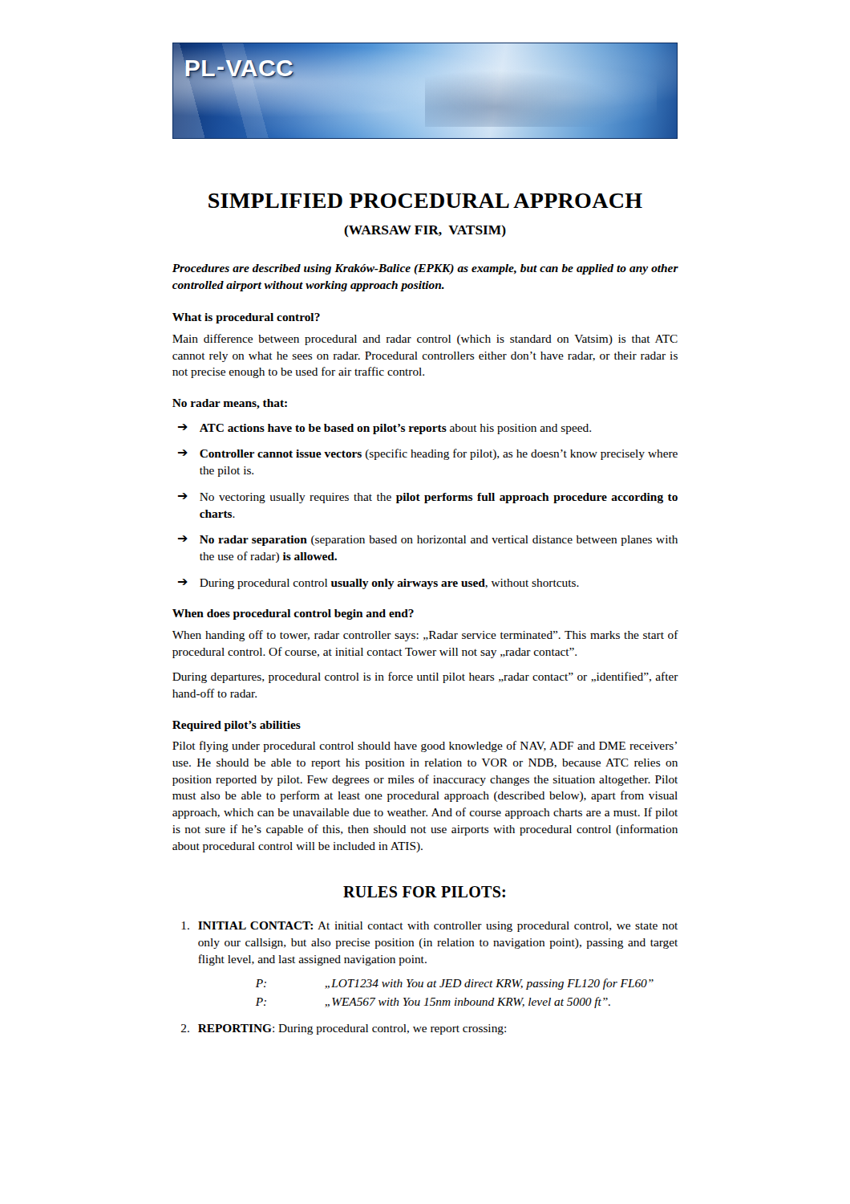PL-VACC
SIMPLIFIED PROCEDURAL APPROACH
(WARSAW FIR, VATSIM)
Procedures are described using Kraków-Balice (EPKK) as example, but can be applied to any other controlled airport without working approach position.
What is procedural control?
Main difference between procedural and radar control (which is standard on Vatsim) is that ATC cannot rely on what he sees on radar. Procedural controllers either don’t have radar, or their radar is not precise enough to be used for air traffic control.
No radar means, that:
ATC actions have to be based on pilot’s reports about his position and speed.
Controller cannot issue vectors (specific heading for pilot), as he doesn’t know precisely where the pilot is.
No vectoring usually requires that the pilot performs full approach procedure according to charts.
No radar separation (separation based on horizontal and vertical distance between planes with the use of radar) is allowed.
During procedural control usually only airways are used, without shortcuts.
When does procedural control begin and end?
When handing off to tower, radar controller says: „Radar service terminated”. This marks the start of procedural control. Of course, at initial contact Tower will not say „radar contact”.
During departures, procedural control is in force until pilot hears „radar contact” or „identified”, after hand-off to radar.
Required pilot’s abilities
Pilot flying under procedural control should have good knowledge of NAV, ADF and DME receivers’ use. He should be able to report his position in relation to VOR or NDB, because ATC relies on position reported by pilot. Few degrees or miles of inaccuracy changes the situation altogether. Pilot must also be able to perform at least one procedural approach (described below), apart from visual approach, which can be unavailable due to weather. And of course approach charts are a must. If pilot is not sure if he’s capable of this, then should not use airports with procedural control (information about procedural control will be included in ATIS).
RULES FOR PILOTS:
INITIAL CONTACT: At initial contact with controller using procedural control, we state not only our callsign, but also precise position (in relation to navigation point), passing and target flight level, and last assigned navigation point.
P:„LOT1234 with You at JED direct KRW, passing FL120 for FL60”
P:„WEA567 with You 15nm inbound KRW, level at 5000 ft”.
REPORTING: During procedural control, we report crossing: